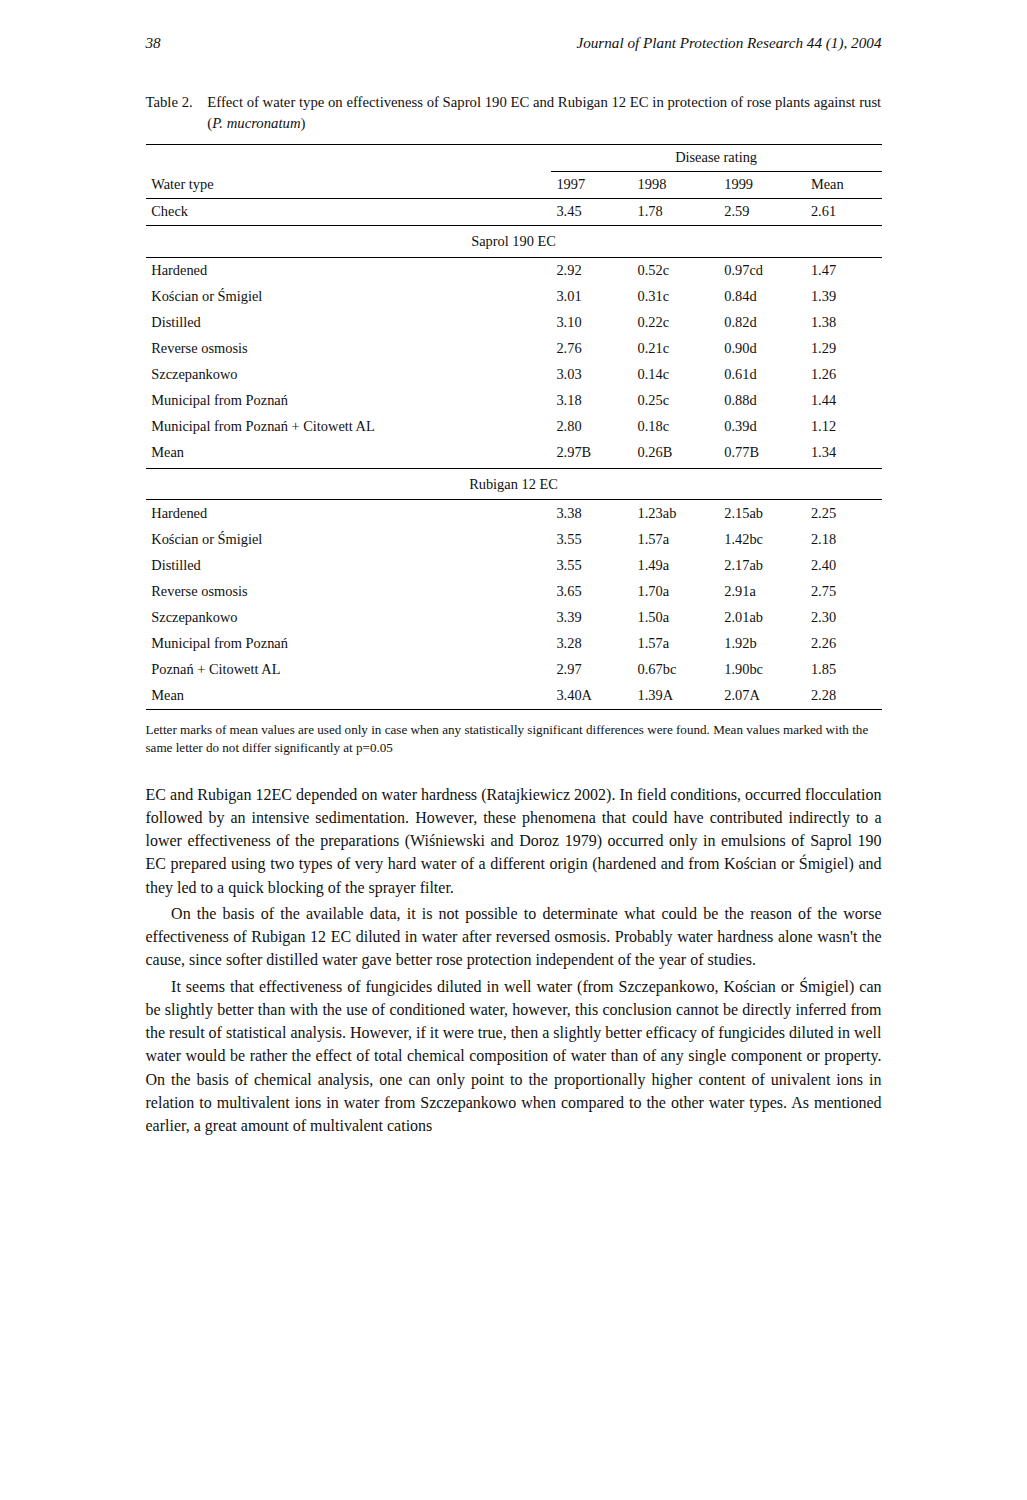38 Journal of Plant Protection Research 44 (1), 2004
Table 2. Effect of water type on effectiveness of Saprol 190 EC and Rubigan 12 EC in protection of rose plants against rust (P. mucronatum)
| Water type | Disease rating |
| --- | --- |
| 1997 | 1998 | 1999 | Mean |
| Check | 3.45 | 1.78 | 2.59 | 2.61 |
| Saprol 190 EC |
| Hardened | 2.92 | 0.52c | 0.97cd | 1.47 |
| Kościan or Śmigiel | 3.01 | 0.31c | 0.84d | 1.39 |
| Distilled | 3.10 | 0.22c | 0.82d | 1.38 |
| Reverse osmosis | 2.76 | 0.21c | 0.90d | 1.29 |
| Szczepankowo | 3.03 | 0.14c | 0.61d | 1.26 |
| Municipal from Poznań | 3.18 | 0.25c | 0.88d | 1.44 |
| Municipal from Poznań + Citowett AL | 2.80 | 0.18c | 0.39d | 1.12 |
| Mean | 2.97B | 0.26B | 0.77B | 1.34 |
| Rubigan 12 EC |
| Hardened | 3.38 | 1.23ab | 2.15ab | 2.25 |
| Kościan or Śmigiel | 3.55 | 1.57a | 1.42bc | 2.18 |
| Distilled | 3.55 | 1.49a | 2.17ab | 2.40 |
| Reverse osmosis | 3.65 | 1.70a | 2.91a | 2.75 |
| Szczepankowo | 3.39 | 1.50a | 2.01ab | 2.30 |
| Municipal from Poznań | 3.28 | 1.57a | 1.92b | 2.26 |
| Poznań + Citowett AL | 2.97 | 0.67bc | 1.90bc | 1.85 |
| Mean | 3.40A | 1.39A | 2.07A | 2.28 |
Letter marks of mean values are used only in case when any statistically significant differences were found. Mean values marked with the same letter do not differ significantly at p=0.05
EC and Rubigan 12EC depended on water hardness (Ratajkiewicz 2002). In field conditions, occurred flocculation followed by an intensive sedimentation. However, these phenomena that could have contributed indirectly to a lower effectiveness of the preparations (Wiśniewski and Doroz 1979) occurred only in emulsions of Saprol 190 EC prepared using two types of very hard water of a different origin (hardened and from Kościan or Śmigiel) and they led to a quick blocking of the sprayer filter.
On the basis of the available data, it is not possible to determinate what could be the reason of the worse effectiveness of Rubigan 12 EC diluted in water after reversed osmosis. Probably water hardness alone wasn't the cause, since softer distilled water gave better rose protection independent of the year of studies.
It seems that effectiveness of fungicides diluted in well water (from Szczepankowo, Kościan or Śmigiel) can be slightly better than with the use of conditioned water, however, this conclusion cannot be directly inferred from the result of statistical analysis. However, if it were true, then a slightly better efficacy of fungicides diluted in well water would be rather the effect of total chemical composition of water than of any single component or property. On the basis of chemical analysis, one can only point to the proportionally higher content of univalent ions in relation to multivalent ions in water from Szczepankowo when compared to the other water types. As mentioned earlier, a great amount of multivalent cations